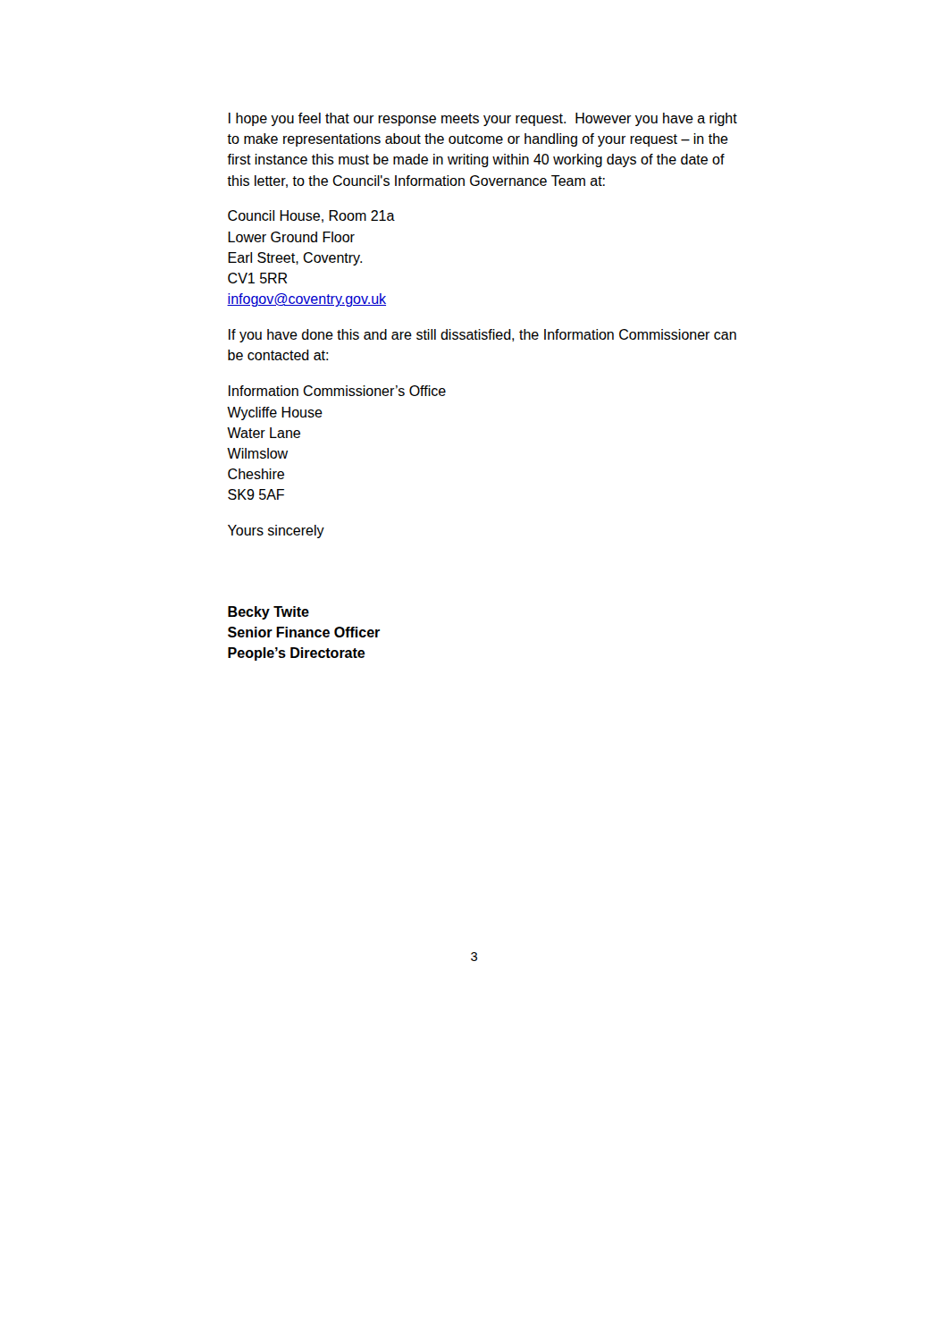I hope you feel that our response meets your request. However you have a right to make representations about the outcome or handling of your request – in the first instance this must be made in writing within 40 working days of the date of this letter, to the Council's Information Governance Team at:
Council House, Room 21a
Lower Ground Floor
Earl Street, Coventry.
CV1 5RR
infogov@coventry.gov.uk
If you have done this and are still dissatisfied, the Information Commissioner can be contacted at:
Information Commissioner’s Office
Wycliffe House
Water Lane
Wilmslow
Cheshire
SK9 5AF
Yours sincerely
Becky Twite
Senior Finance Officer
People’s Directorate
3